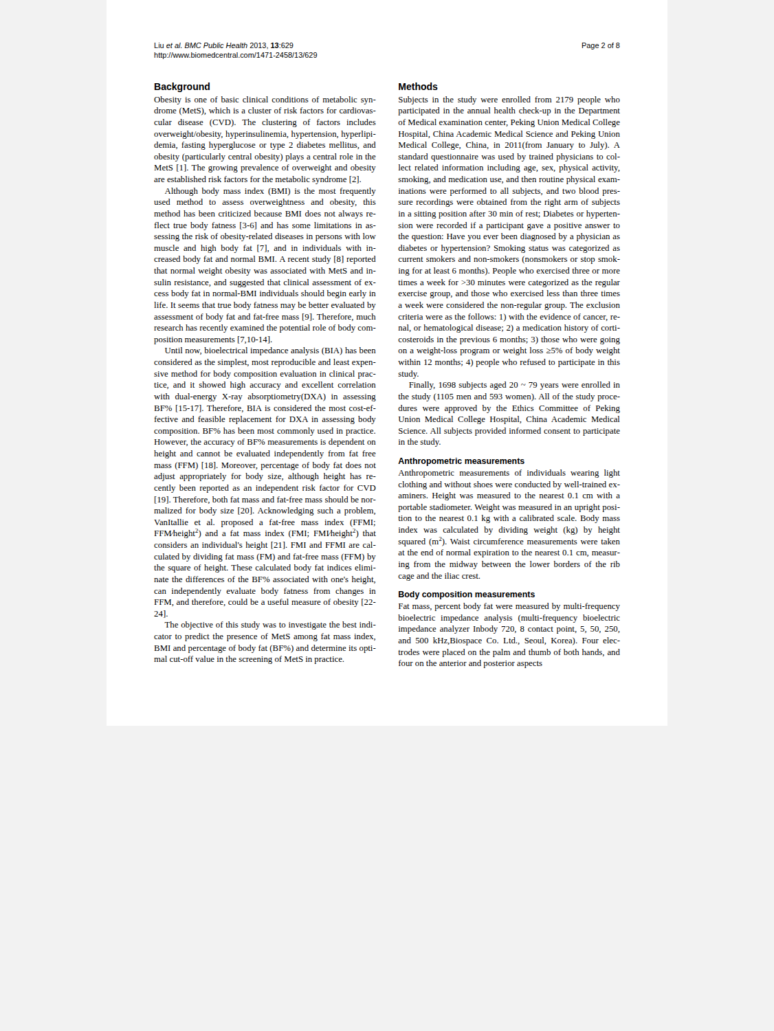Liu et al. BMC Public Health 2013, 13:629 http://www.biomedcentral.com/1471-2458/13/629
Page 2 of 8
Background
Obesity is one of basic clinical conditions of metabolic syndrome (MetS), which is a cluster of risk factors for cardiovascular disease (CVD). The clustering of factors includes overweight/obesity, hyperinsulinemia, hypertension, hyperlipidemia, fasting hyperglucose or type 2 diabetes mellitus, and obesity (particularly central obesity) plays a central role in the MetS [1]. The growing prevalence of overweight and obesity are established risk factors for the metabolic syndrome [2].
Although body mass index (BMI) is the most frequently used method to assess overweightness and obesity, this method has been criticized because BMI does not always reflect true body fatness [3-6] and has some limitations in assessing the risk of obesity-related diseases in persons with low muscle and high body fat [7], and in individuals with increased body fat and normal BMI. A recent study [8] reported that normal weight obesity was associated with MetS and insulin resistance, and suggested that clinical assessment of excess body fat in normal-BMI individuals should begin early in life. It seems that true body fatness may be better evaluated by assessment of body fat and fat-free mass [9]. Therefore, much research has recently examined the potential role of body composition measurements [7,10-14].
Until now, bioelectrical impedance analysis (BIA) has been considered as the simplest, most reproducible and least expensive method for body composition evaluation in clinical practice, and it showed high accuracy and excellent correlation with dual-energy X-ray absorptiometry(DXA) in assessing BF% [15-17]. Therefore, BIA is considered the most cost-effective and feasible replacement for DXA in assessing body composition. BF% has been most commonly used in practice. However, the accuracy of BF% measurements is dependent on height and cannot be evaluated independently from fat free mass (FFM) [18]. Moreover, percentage of body fat does not adjust appropriately for body size, although height has recently been reported as an independent risk factor for CVD [19]. Therefore, both fat mass and fat-free mass should be normalized for body size [20]. Acknowledging such a problem, VanItallie et al. proposed a fat-free mass index (FFMI; FFM∕height2) and a fat mass index (FMI; FMI∕height2) that considers an individual's height [21]. FMI and FFMI are calculated by dividing fat mass (FM) and fat-free mass (FFM) by the square of height. These calculated body fat indices eliminate the differences of the BF% associated with one's height, can independently evaluate body fatness from changes in FFM, and therefore, could be a useful measure of obesity [22-24].
The objective of this study was to investigate the best indicator to predict the presence of MetS among fat mass index, BMI and percentage of body fat (BF%) and determine its optimal cut-off value in the screening of MetS in practice.
Methods
Subjects in the study were enrolled from 2179 people who participated in the annual health check-up in the Department of Medical examination center, Peking Union Medical College Hospital, China Academic Medical Science and Peking Union Medical College, China, in 2011(from January to July). A standard questionnaire was used by trained physicians to collect related information including age, sex, physical activity, smoking, and medication use, and then routine physical examinations were performed to all subjects, and two blood pressure recordings were obtained from the right arm of subjects in a sitting position after 30 min of rest; Diabetes or hypertension were recorded if a participant gave a positive answer to the question: Have you ever been diagnosed by a physician as diabetes or hypertension? Smoking status was categorized as current smokers and non-smokers (nonsmokers or stop smoking for at least 6 months). People who exercised three or more times a week for >30 minutes were categorized as the regular exercise group, and those who exercised less than three times a week were considered the non-regular group. The exclusion criteria were as the follows: 1) with the evidence of cancer, renal, or hematological disease; 2) a medication history of corticosteroids in the previous 6 months; 3) those who were going on a weight-loss program or weight loss ≥5% of body weight within 12 months; 4) people who refused to participate in this study.
Finally, 1698 subjects aged 20 ~ 79 years were enrolled in the study (1105 men and 593 women). All of the study procedures were approved by the Ethics Committee of Peking Union Medical College Hospital, China Academic Medical Science. All subjects provided informed consent to participate in the study.
Anthropometric measurements
Anthropometric measurements of individuals wearing light clothing and without shoes were conducted by well-trained examiners. Height was measured to the nearest 0.1 cm with a portable stadiometer. Weight was measured in an upright position to the nearest 0.1 kg with a calibrated scale. Body mass index was calculated by dividing weight (kg) by height squared (m2). Waist circumference measurements were taken at the end of normal expiration to the nearest 0.1 cm, measuring from the midway between the lower borders of the rib cage and the iliac crest.
Body composition measurements
Fat mass, percent body fat were measured by multi-frequency bioelectric impedance analysis (multi-frequency bioelectric impedance analyzer Inbody 720, 8 contact point, 5, 50, 250, and 500 kHz,Biospace Co. Ltd., Seoul, Korea). Four electrodes were placed on the palm and thumb of both hands, and four on the anterior and posterior aspects